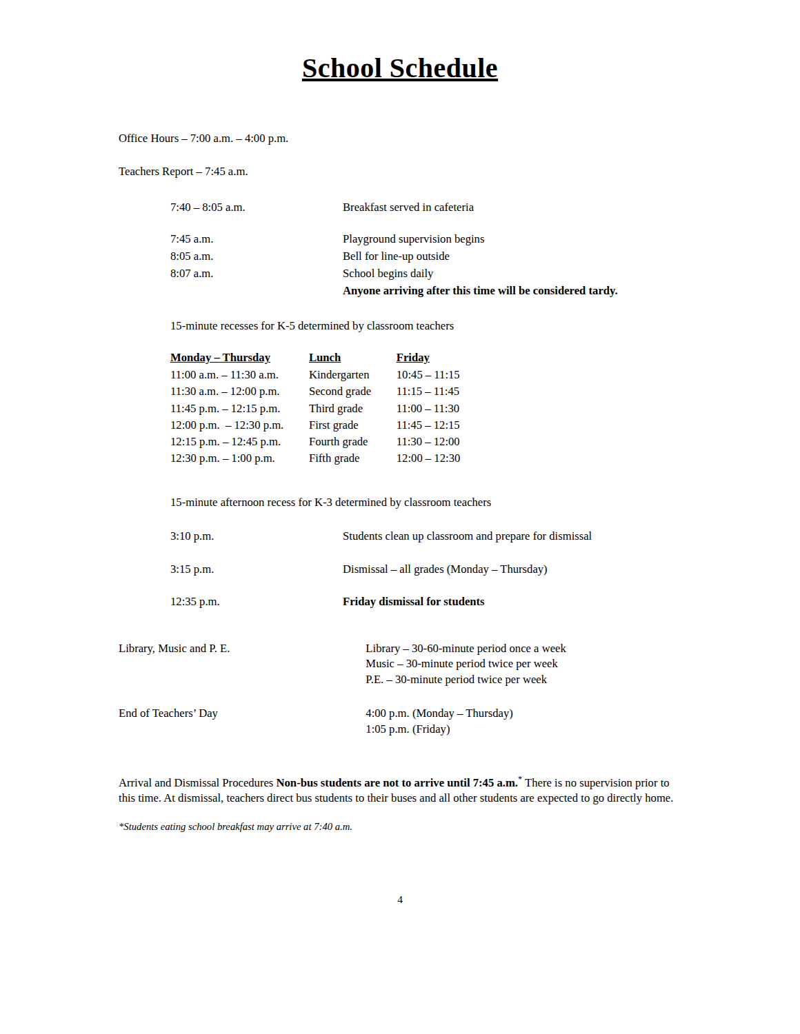School Schedule
Office Hours – 7:00 a.m. – 4:00 p.m.
Teachers Report – 7:45 a.m.
| 7:40 – 8:05 a.m. | Breakfast served in cafeteria |
| 7:45 a.m. | Playground supervision begins |
| 8:05 a.m. | Bell for line-up outside |
| 8:07 a.m. | School begins daily |
| | Anyone arriving after this time will be considered tardy. |
15-minute recesses for K-5 determined by classroom teachers
| Monday – Thursday | Lunch | Friday |
| --- | --- | --- |
| 11:00 a.m. – 11:30 a.m. | Kindergarten | 10:45 – 11:15 |
| 11:30 a.m. – 12:00 p.m. | Second grade | 11:15 – 11:45 |
| 11:45 p.m. – 12:15 p.m. | Third grade | 11:00 – 11:30 |
| 12:00 p.m. – 12:30 p.m. | First grade | 11:45 – 12:15 |
| 12:15 p.m. – 12:45 p.m. | Fourth grade | 11:30 – 12:00 |
| 12:30 p.m. – 1:00 p.m. | Fifth grade | 12:00 – 12:30 |
15-minute afternoon recess for K-3 determined by classroom teachers
| 3:10 p.m. | Students clean up classroom and prepare for dismissal |
| 3:15 p.m. | Dismissal – all grades (Monday – Thursday) |
| 12:35 p.m. | Friday dismissal for students |
| Library, Music and P. E. | Library – 30-60-minute period once a week Music – 30-minute period twice per week P.E. – 30-minute period twice per week |
| End of Teachers’ Day | 4:00 p.m. (Monday – Thursday) 1:05 p.m. (Friday) |
Arrival and Dismissal Procedures Non-bus students are not to arrive until 7:45 a.m.* There is no supervision prior to this time. At dismissal, teachers direct bus students to their buses and all other students are expected to go directly home.
*Students eating school breakfast may arrive at 7:40 a.m.
4